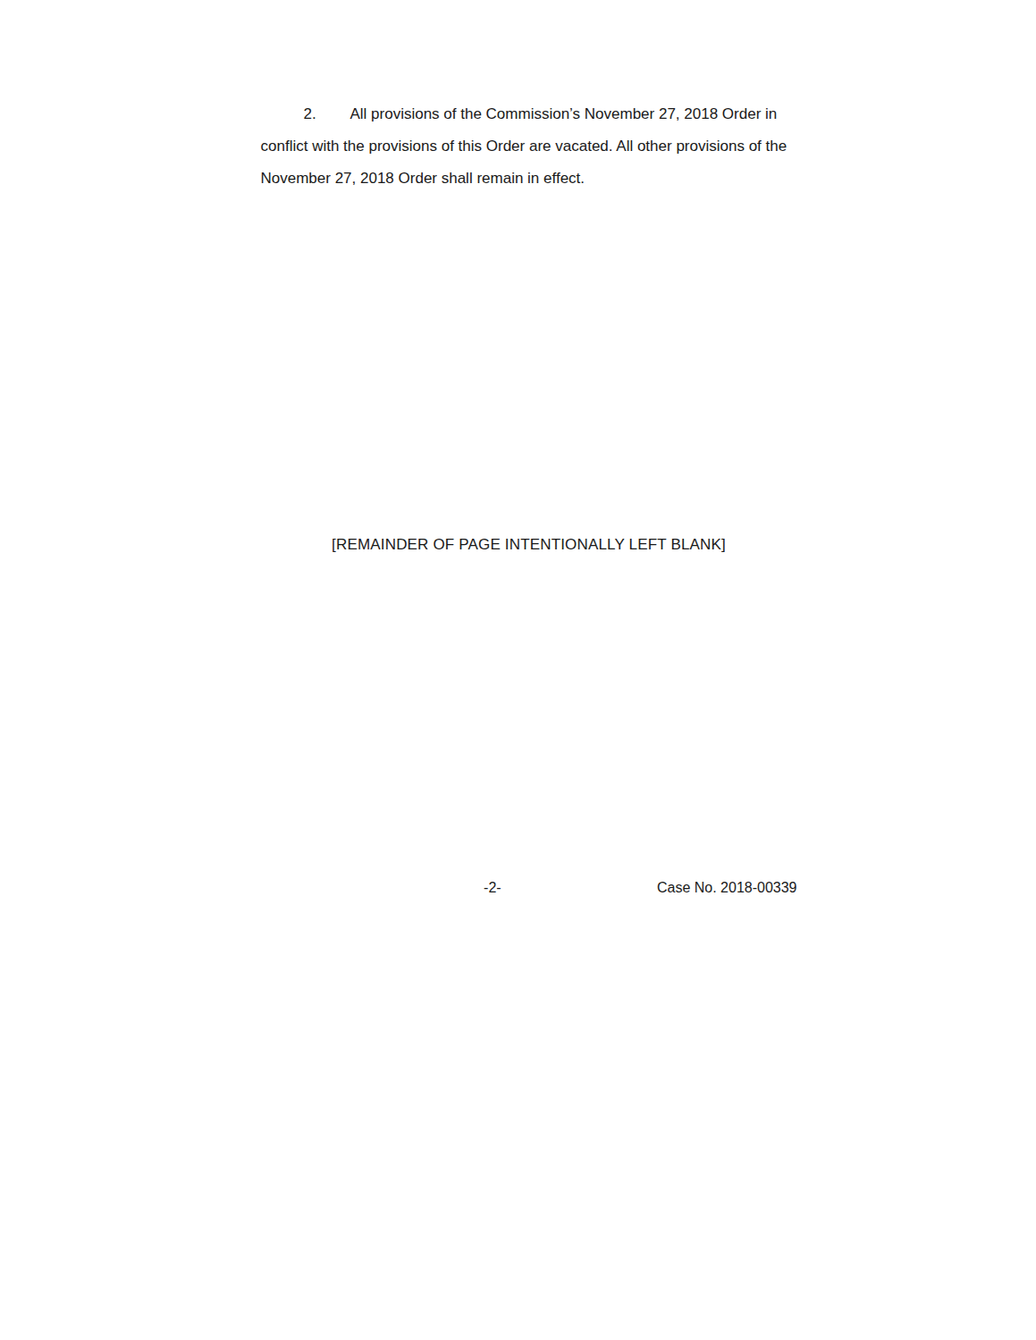2. All provisions of the Commission’s November 27, 2018 Order in conflict with the provisions of this Order are vacated. All other provisions of the November 27, 2018 Order shall remain in effect.
[REMAINDER OF PAGE INTENTIONALLY LEFT BLANK]
-2- Case No. 2018-00339